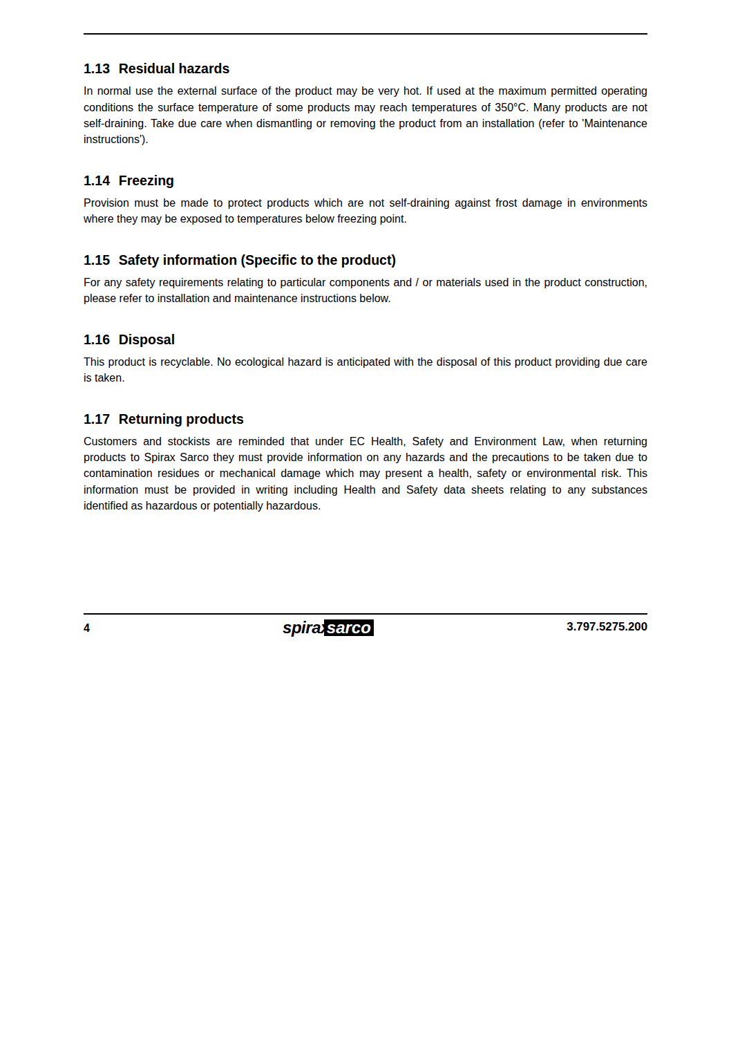1.13 Residual hazards
In normal use the external surface of the product may be very hot. If used at the maximum permitted operating conditions the surface temperature of some products may reach temperatures of 350°C. Many products are not self-draining. Take due care when dismantling or removing the product from an installation (refer to 'Maintenance instructions').
1.14 Freezing
Provision must be made to protect products which are not self-draining against frost damage in environments where they may be exposed to temperatures below freezing point.
1.15 Safety information (Specific to the product)
For any safety requirements relating to particular components and / or materials used in the product construction, please refer to installation and maintenance instructions below.
1.16 Disposal
This product is recyclable. No ecological hazard is anticipated with the disposal of this product providing due care is taken.
1.17 Returning products
Customers and stockists are reminded that under EC Health, Safety and Environment Law, when returning products to Spirax Sarco they must provide information on any hazards and the precautions to be taken due to contamination residues or mechanical damage which may present a health, safety or environmental risk. This information must be provided in writing including Health and Safety data sheets relating to any substances identified as hazardous or potentially hazardous.
4
spirax sarco
3.797.5275.200